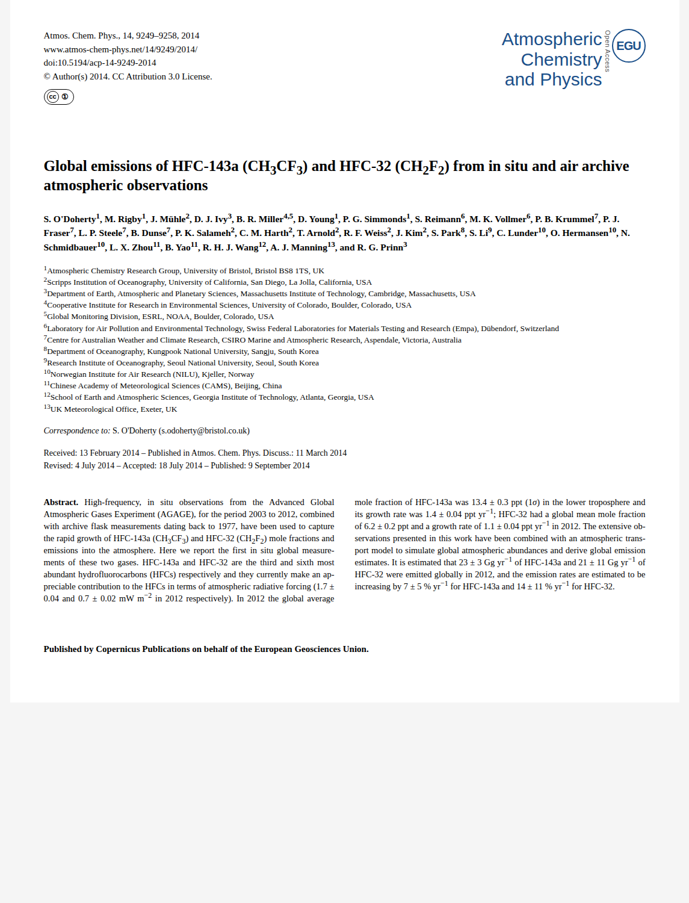Atmos. Chem. Phys., 14, 9249–9258, 2014
www.atmos-chem-phys.net/14/9249/2014/
doi:10.5194/acp-14-9249-2014
© Author(s) 2014. CC Attribution 3.0 License.
cc ①
Open Access
EGU
Atmospheric Chemistry and Physics
Global emissions of HFC-143a (CH3CF3) and HFC-32 (CH2F2) from in situ and air archive atmospheric observations
S. O'Doherty1, M. Rigby1, J. Mühle2, D. J. Ivy3, B. R. Miller4,5, D. Young1, P. G. Simmonds1, S. Reimann6, M. K. Vollmer6, P. B. Krummel7, P. J. Fraser7, L. P. Steele7, B. Dunse7, P. K. Salameh2, C. M. Harth2, T. Arnold2, R. F. Weiss2, J. Kim2, S. Park8, S. Li9, C. Lunder10, O. Hermansen10, N. Schmidbauer10, L. X. Zhou11, B. Yao11, R. H. J. Wang12, A. J. Manning13, and R. G. Prinn3
1Atmospheric Chemistry Research Group, University of Bristol, Bristol BS8 1TS, UK
2Scripps Institution of Oceanography, University of California, San Diego, La Jolla, California, USA
3Department of Earth, Atmospheric and Planetary Sciences, Massachusetts Institute of Technology, Cambridge, Massachusetts, USA
4Cooperative Institute for Research in Environmental Sciences, University of Colorado, Boulder, Colorado, USA
5Global Monitoring Division, ESRL, NOAA, Boulder, Colorado, USA
6Laboratory for Air Pollution and Environmental Technology, Swiss Federal Laboratories for Materials Testing and Research (Empa), Dübendorf, Switzerland
7Centre for Australian Weather and Climate Research, CSIRO Marine and Atmospheric Research, Aspendale, Victoria, Australia
8Department of Oceanography, Kungpook National University, Sangju, South Korea
9Research Institute of Oceanography, Seoul National University, Seoul, South Korea
10Norwegian Institute for Air Research (NILU), Kjeller, Norway
11Chinese Academy of Meteorological Sciences (CAMS), Beijing, China
12School of Earth and Atmospheric Sciences, Georgia Institute of Technology, Atlanta, Georgia, USA
13UK Meteorological Office, Exeter, UK
Correspondence to: S. O'Doherty (s.odoherty@bristol.co.uk)
Received: 13 February 2014 – Published in Atmos. Chem. Phys. Discuss.: 11 March 2014
Revised: 4 July 2014 – Accepted: 18 July 2014 – Published: 9 September 2014
Abstract. High-frequency, in situ observations from the Advanced Global Atmospheric Gases Experiment (AGAGE), for the period 2003 to 2012, combined with archive flask measurements dating back to 1977, have been used to capture the rapid growth of HFC-143a (CH3CF3) and HFC-32 (CH2F2) mole fractions and emissions into the atmosphere. Here we report the first in situ global measurements of these two gases. HFC-143a and HFC-32 are the third and sixth most abundant hydrofluorocarbons (HFCs) respectively and they currently make an appreciable contribution to the HFCs in terms of atmospheric radiative forcing (1.7 ± 0.04 and 0.7 ± 0.02 mW m−2 in 2012 respectively). In 2012 the global average mole fraction of HFC-143a was 13.4 ± 0.3 ppt (1σ) in the lower troposphere and its growth rate was 1.4 ± 0.04 ppt yr−1; HFC-32 had a global mean mole fraction of 6.2 ± 0.2 ppt and a growth rate of 1.1 ± 0.04 ppt yr−1 in 2012. The extensive observations presented in this work have been combined with an atmospheric transport model to simulate global atmospheric abundances and derive global emission estimates. It is estimated that 23 ± 3 Gg yr−1 of HFC-143a and 21 ± 11 Gg yr−1 of HFC-32 were emitted globally in 2012, and the emission rates are estimated to be increasing by 7 ± 5 % yr−1 for HFC-143a and 14 ± 11 % yr−1 for HFC-32.
Published by Copernicus Publications on behalf of the European Geosciences Union.